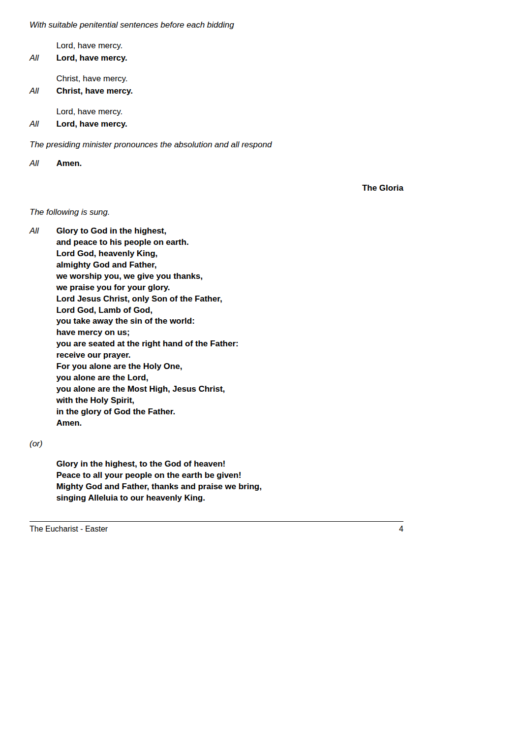With suitable penitential sentences before each bidding
Lord, have mercy.
All Lord, have mercy.
Christ, have mercy.
All Christ, have mercy.
Lord, have mercy.
All Lord, have mercy.
The presiding minister pronounces the absolution and all respond
All Amen.
The Gloria
The following is sung.
All Glory to God in the highest,
and peace to his people on earth.
Lord God, heavenly King,
almighty God and Father,
we worship you, we give you thanks,
we praise you for your glory.
Lord Jesus Christ, only Son of the Father,
Lord God, Lamb of God,
you take away the sin of the world:
have mercy on us;
you are seated at the right hand of the Father:
receive our prayer.
For you alone are the Holy One,
you alone are the Lord,
you alone are the Most High, Jesus Christ,
with the Holy Spirit,
in the glory of God the Father.
Amen.
(or)
Glory in the highest, to the God of heaven!
Peace to all your people on the earth be given!
Mighty God and Father, thanks and praise we bring,
singing Alleluia to our heavenly King.
The Eucharist - Easter 4